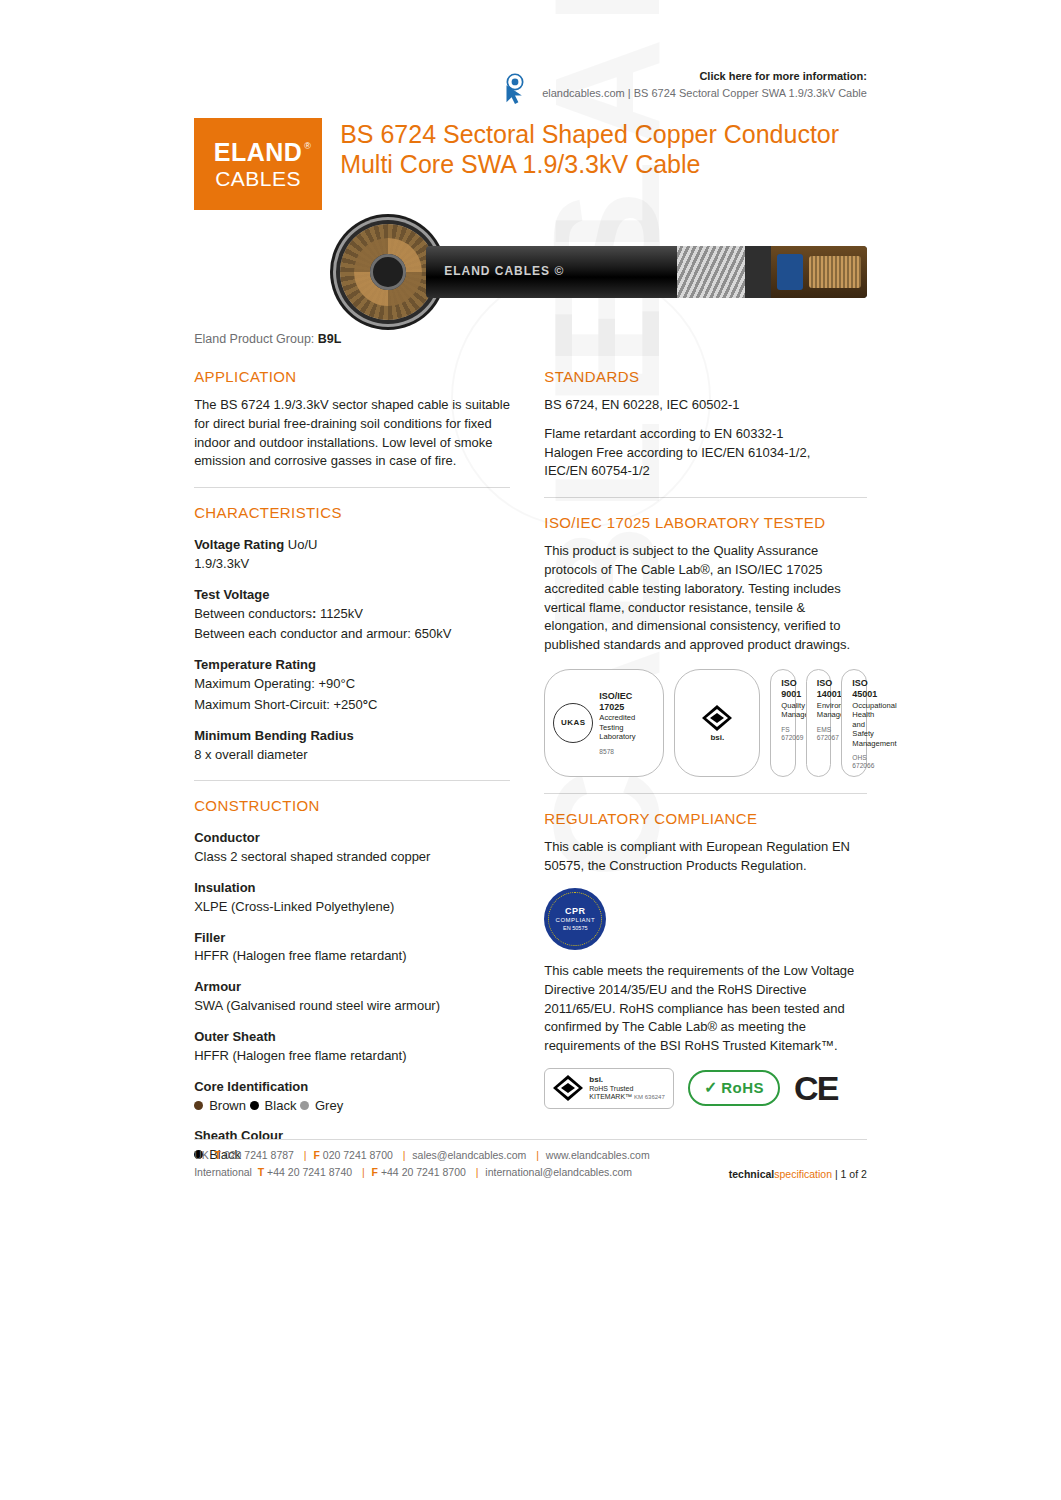ELAND CABLES
Click here for more information:
elandcables.com | BS 6724 Sectoral Copper SWA 1.9/3.3kV Cable
ELAND®
CABLES
BS 6724 Sectoral Shaped Copper Conductor
Multi Core SWA 1.9/3.3kV Cable
ELAND CABLES ©
Eland Product Group: B9L
Application
The BS 6724 1.9/3.3kV sector shaped cable is suitable for direct burial free-draining soil conditions for fixed indoor and outdoor installations. Low level of smoke emission and corrosive gasses in case of fire.
Characteristics
Voltage Rating Uo/U
1.9/3.3kV
Test Voltage
Between conductors: 1125kV
Between each conductor and armour: 650kV
Temperature Rating
Maximum Operating: +90°C
Maximum Short-Circuit: +250°C
Minimum Bending Radius
8 x overall diameter
Construction
Conductor
Class 2 sectoral shaped stranded copper
Insulation
XLPE (Cross-Linked Polyethylene)
Filler
HFFR (Halogen free flame retardant)
Armour
SWA (Galvanised round steel wire armour)
Outer Sheath
HFFR (Halogen free flame retardant)
Core Identification
Brown Black Grey
Sheath Colour
Black
Standards
BS 6724, EN 60228, IEC 60502-1
Flame retardant according to EN 60332-1
Halogen Free according to IEC/EN 61034-1/2,
IEC/EN 60754-1/2
ISO/IEC 17025 Laboratory Tested
This product is subject to the Quality Assurance protocols of The Cable Lab®, an ISO/IEC 17025 accredited cable testing laboratory. Testing includes vertical flame, conductor resistance, tensile & elongation, and dimensional consistency, verified to published standards and approved product drawings.
UKAS
ISO/IEC
17025 Accredited
Testing
Laboratory 8578
bsi.
ISO
9001 Quality
Management FS 672069
ISO
14001 Environmental
Management EMS 672067
ISO
45001 Occupational
Health and Safety
Management OHS 672066
Regulatory Compliance
This cable is compliant with European Regulation EN 50575, the Construction Products Regulation.
CPR
COMPLIANT
EN 50575
This cable meets the requirements of the Low Voltage Directive 2014/35/EU and the RoHS Directive 2011/65/EU. RoHS compliance has been tested and confirmed by The Cable Lab® as meeting the requirements of the BSI RoHS Trusted Kitemark™.
bsi. RoHS Trusted
KITEMARK™ KM 636247
✓RoHS
CE
UK T 020 7241 8787 | F 020 7241 8700 | sales@elandcables.com | www.elandcables.com
International T +44 20 7241 8740 | F +44 20 7241 8700 | international@elandcables.com
technical specification | 1 of 2